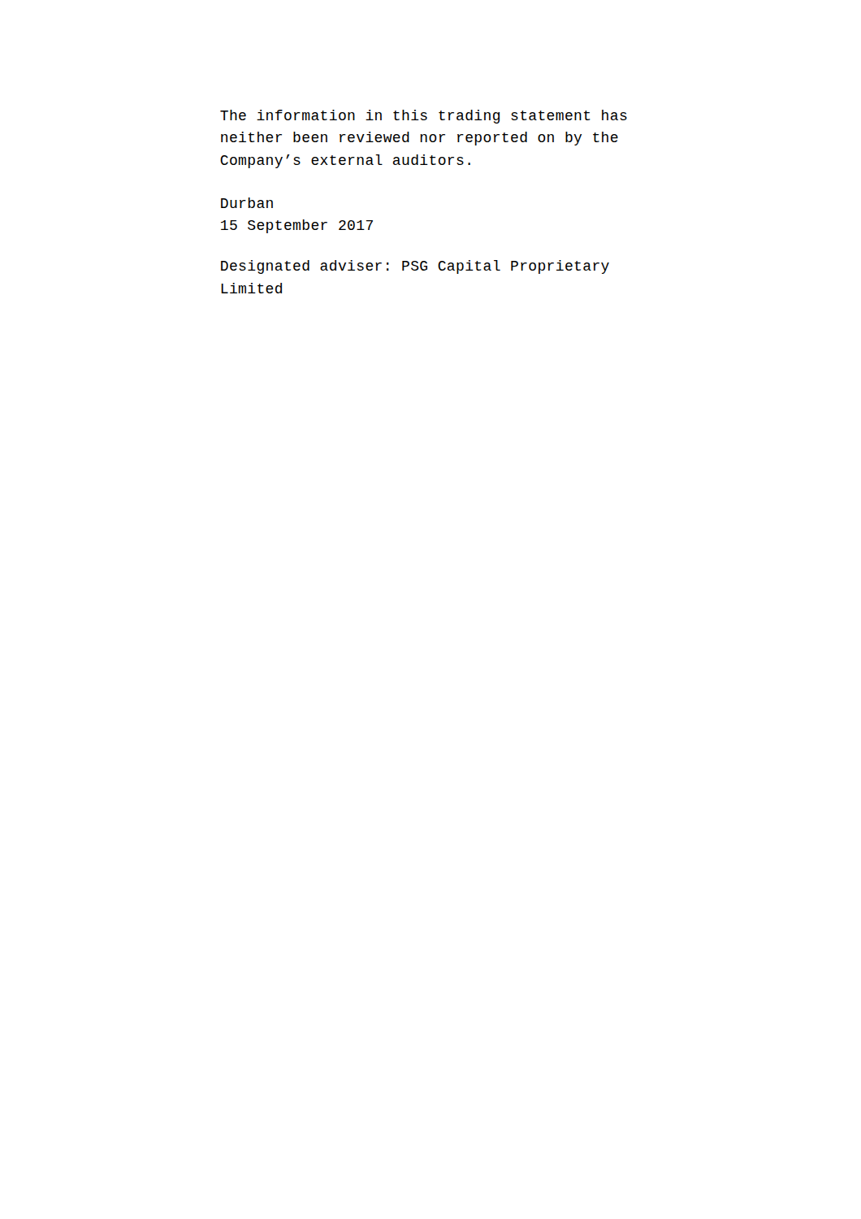The information in this trading statement has neither been reviewed nor reported on by the Company’s external auditors.
Durban
15 September 2017
Designated adviser: PSG Capital Proprietary Limited